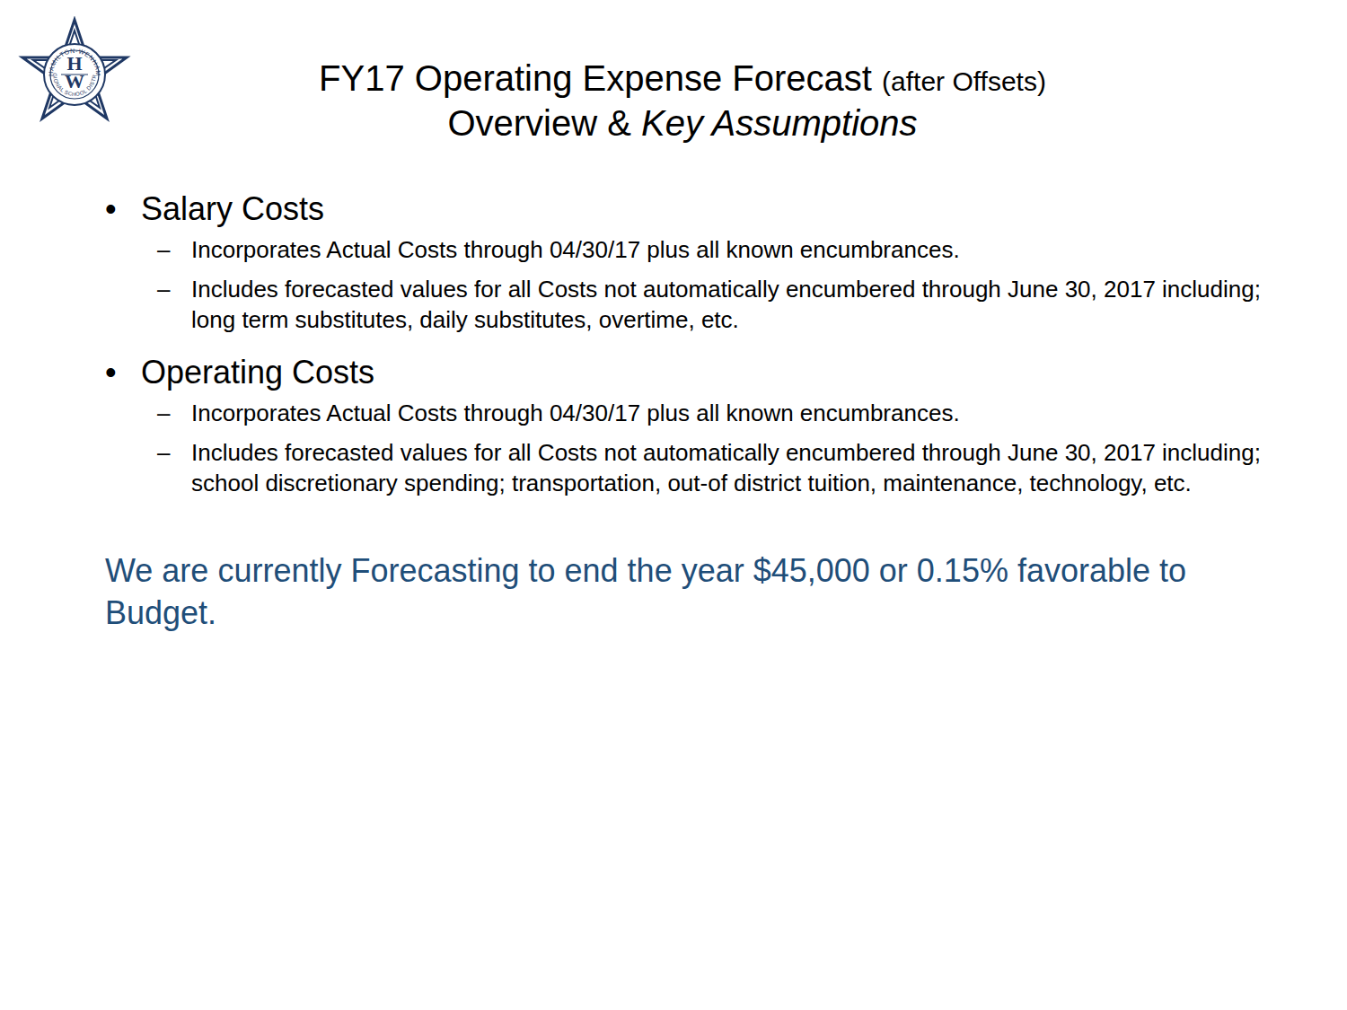HAMILTON-WENHAM REGIONAL SCHOOL DISTRICT H W
FY17 Operating Expense Forecast (after Offsets)
Overview & Key Assumptions
Salary Costs
Incorporates Actual Costs through 04/30/17 plus all known encumbrances.
Includes forecasted values for all Costs not automatically encumbered through June 30, 2017 including; long term substitutes, daily substitutes, overtime, etc.
Operating Costs
Incorporates Actual Costs through 04/30/17 plus all known encumbrances.
Includes forecasted values for all Costs not automatically encumbered through June 30, 2017 including; school discretionary spending; transportation, out-of district tuition, maintenance, technology, etc.
We are currently Forecasting to end the year $45,000 or 0.15% favorable to Budget.